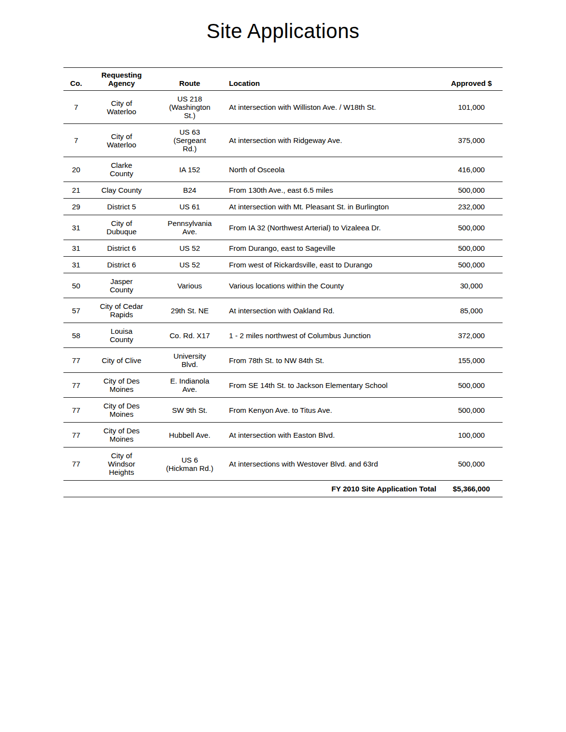Site Applications
| Co. | Requesting Agency | Route | Location | Approved $ |
| --- | --- | --- | --- | --- |
| 7 | City of Waterloo | US 218 (Washington St.) | At intersection with Williston Ave. / W18th St. | 101,000 |
| 7 | City of Waterloo | US 63 (Sergeant Rd.) | At intersection with Ridgeway Ave. | 375,000 |
| 20 | Clarke County | IA 152 | North of Osceola | 416,000 |
| 21 | Clay County | B24 | From 130th Ave., east 6.5 miles | 500,000 |
| 29 | District 5 | US 61 | At intersection with Mt. Pleasant St. in Burlington | 232,000 |
| 31 | City of Dubuque | Pennsylvania Ave. | From IA 32 (Northwest Arterial) to Vizaleea Dr. | 500,000 |
| 31 | District 6 | US 52 | From Durango, east to Sageville | 500,000 |
| 31 | District 6 | US 52 | From west of Rickardsville, east to Durango | 500,000 |
| 50 | Jasper County | Various | Various locations within the County | 30,000 |
| 57 | City of Cedar Rapids | 29th St. NE | At intersection with Oakland Rd. | 85,000 |
| 58 | Louisa County | Co. Rd. X17 | 1 - 2 miles northwest of Columbus Junction | 372,000 |
| 77 | City of Clive | University Blvd. | From 78th St. to NW 84th St. | 155,000 |
| 77 | City of Des Moines | E. Indianola Ave. | From SE 14th St. to Jackson Elementary School | 500,000 |
| 77 | City of Des Moines | SW 9th St. | From Kenyon Ave. to Titus Ave. | 500,000 |
| 77 | City of Des Moines | Hubbell Ave. | At intersection with Easton Blvd. | 100,000 |
| 77 | City of Windsor Heights | US 6 (Hickman Rd.) | At intersections with Westover Blvd. and 63rd | 500,000 |
| FY 2010 Site Application Total | $5,366,000 |